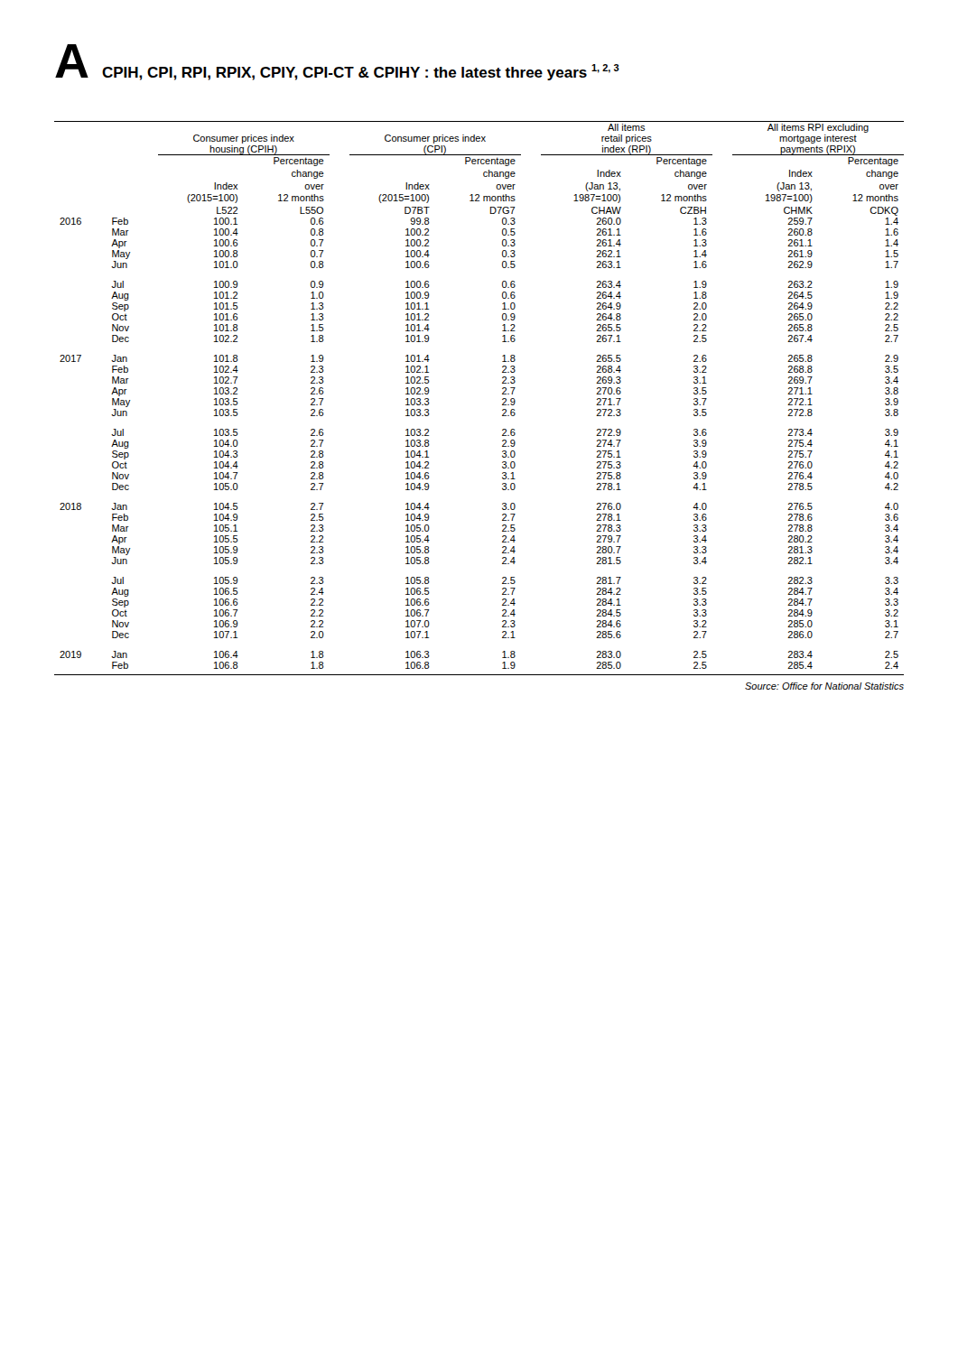A
CPIH, CPI, RPI, RPIX, CPIY, CPI-CT & CPIHY : the latest three years 1, 2, 3
| | Consumer prices index housing (CPIH) | | Consumer prices index (CPI) | | All items retail prices index (RPI) | | All items RPI excluding mortgage interest payments (RPIX) |
| --- | --- | --- | --- | --- | --- | --- | --- |
| | Index (2015=100) | Percentage change over 12 months | | Index (2015=100) | Percentage change over 12 months | | Index (Jan 13, 1987=100) | Percentage change over 12 months | | Index (Jan 13, 1987=100) | Percentage change over 12 months |
| | L522 | L55O | | D7BT | D7G7 | | CHAW | CZBH | | CHMK | CDKQ |
| 2016 | Feb | 100.1 | 0.6 | | 99.8 | 0.3 | | 260.0 | 1.3 | | 259.7 | 1.4 |
| | Mar | 100.4 | 0.8 | | 100.2 | 0.5 | | 261.1 | 1.6 | | 260.8 | 1.6 |
| | Apr | 100.6 | 0.7 | | 100.2 | 0.3 | | 261.4 | 1.3 | | 261.1 | 1.4 |
| | May | 100.8 | 0.7 | | 100.4 | 0.3 | | 262.1 | 1.4 | | 261.9 | 1.5 |
| | Jun | 101.0 | 0.8 | | 100.6 | 0.5 | | 263.1 | 1.6 | | 262.9 | 1.7 |
| | Jul | 100.9 | 0.9 | | 100.6 | 0.6 | | 263.4 | 1.9 | | 263.2 | 1.9 |
| | Aug | 101.2 | 1.0 | | 100.9 | 0.6 | | 264.4 | 1.8 | | 264.5 | 1.9 |
| | Sep | 101.5 | 1.3 | | 101.1 | 1.0 | | 264.9 | 2.0 | | 264.9 | 2.2 |
| | Oct | 101.6 | 1.3 | | 101.2 | 0.9 | | 264.8 | 2.0 | | 265.0 | 2.2 |
| | Nov | 101.8 | 1.5 | | 101.4 | 1.2 | | 265.5 | 2.2 | | 265.8 | 2.5 |
| | Dec | 102.2 | 1.8 | | 101.9 | 1.6 | | 267.1 | 2.5 | | 267.4 | 2.7 |
| 2017 | Jan | 101.8 | 1.9 | | 101.4 | 1.8 | | 265.5 | 2.6 | | 265.8 | 2.9 |
| | Feb | 102.4 | 2.3 | | 102.1 | 2.3 | | 268.4 | 3.2 | | 268.8 | 3.5 |
| | Mar | 102.7 | 2.3 | | 102.5 | 2.3 | | 269.3 | 3.1 | | 269.7 | 3.4 |
| | Apr | 103.2 | 2.6 | | 102.9 | 2.7 | | 270.6 | 3.5 | | 271.1 | 3.8 |
| | May | 103.5 | 2.7 | | 103.3 | 2.9 | | 271.7 | 3.7 | | 272.1 | 3.9 |
| | Jun | 103.5 | 2.6 | | 103.3 | 2.6 | | 272.3 | 3.5 | | 272.8 | 3.8 |
| | Jul | 103.5 | 2.6 | | 103.2 | 2.6 | | 272.9 | 3.6 | | 273.4 | 3.9 |
| | Aug | 104.0 | 2.7 | | 103.8 | 2.9 | | 274.7 | 3.9 | | 275.4 | 4.1 |
| | Sep | 104.3 | 2.8 | | 104.1 | 3.0 | | 275.1 | 3.9 | | 275.7 | 4.1 |
| | Oct | 104.4 | 2.8 | | 104.2 | 3.0 | | 275.3 | 4.0 | | 276.0 | 4.2 |
| | Nov | 104.7 | 2.8 | | 104.6 | 3.1 | | 275.8 | 3.9 | | 276.4 | 4.0 |
| | Dec | 105.0 | 2.7 | | 104.9 | 3.0 | | 278.1 | 4.1 | | 278.5 | 4.2 |
| 2018 | Jan | 104.5 | 2.7 | | 104.4 | 3.0 | | 276.0 | 4.0 | | 276.5 | 4.0 |
| | Feb | 104.9 | 2.5 | | 104.9 | 2.7 | | 278.1 | 3.6 | | 278.6 | 3.6 |
| | Mar | 105.1 | 2.3 | | 105.0 | 2.5 | | 278.3 | 3.3 | | 278.8 | 3.4 |
| | Apr | 105.5 | 2.2 | | 105.4 | 2.4 | | 279.7 | 3.4 | | 280.2 | 3.4 |
| | May | 105.9 | 2.3 | | 105.8 | 2.4 | | 280.7 | 3.3 | | 281.3 | 3.4 |
| | Jun | 105.9 | 2.3 | | 105.8 | 2.4 | | 281.5 | 3.4 | | 282.1 | 3.4 |
| | Jul | 105.9 | 2.3 | | 105.8 | 2.5 | | 281.7 | 3.2 | | 282.3 | 3.3 |
| | Aug | 106.5 | 2.4 | | 106.5 | 2.7 | | 284.2 | 3.5 | | 284.7 | 3.4 |
| | Sep | 106.6 | 2.2 | | 106.6 | 2.4 | | 284.1 | 3.3 | | 284.7 | 3.3 |
| | Oct | 106.7 | 2.2 | | 106.7 | 2.4 | | 284.5 | 3.3 | | 284.9 | 3.2 |
| | Nov | 106.9 | 2.2 | | 107.0 | 2.3 | | 284.6 | 3.2 | | 285.0 | 3.1 |
| | Dec | 107.1 | 2.0 | | 107.1 | 2.1 | | 285.6 | 2.7 | | 286.0 | 2.7 |
| 2019 | Jan | 106.4 | 1.8 | | 106.3 | 1.8 | | 283.0 | 2.5 | | 283.4 | 2.5 |
| | Feb | 106.8 | 1.8 | | 106.8 | 1.9 | | 285.0 | 2.5 | | 285.4 | 2.4 |
Source: Office for National Statistics